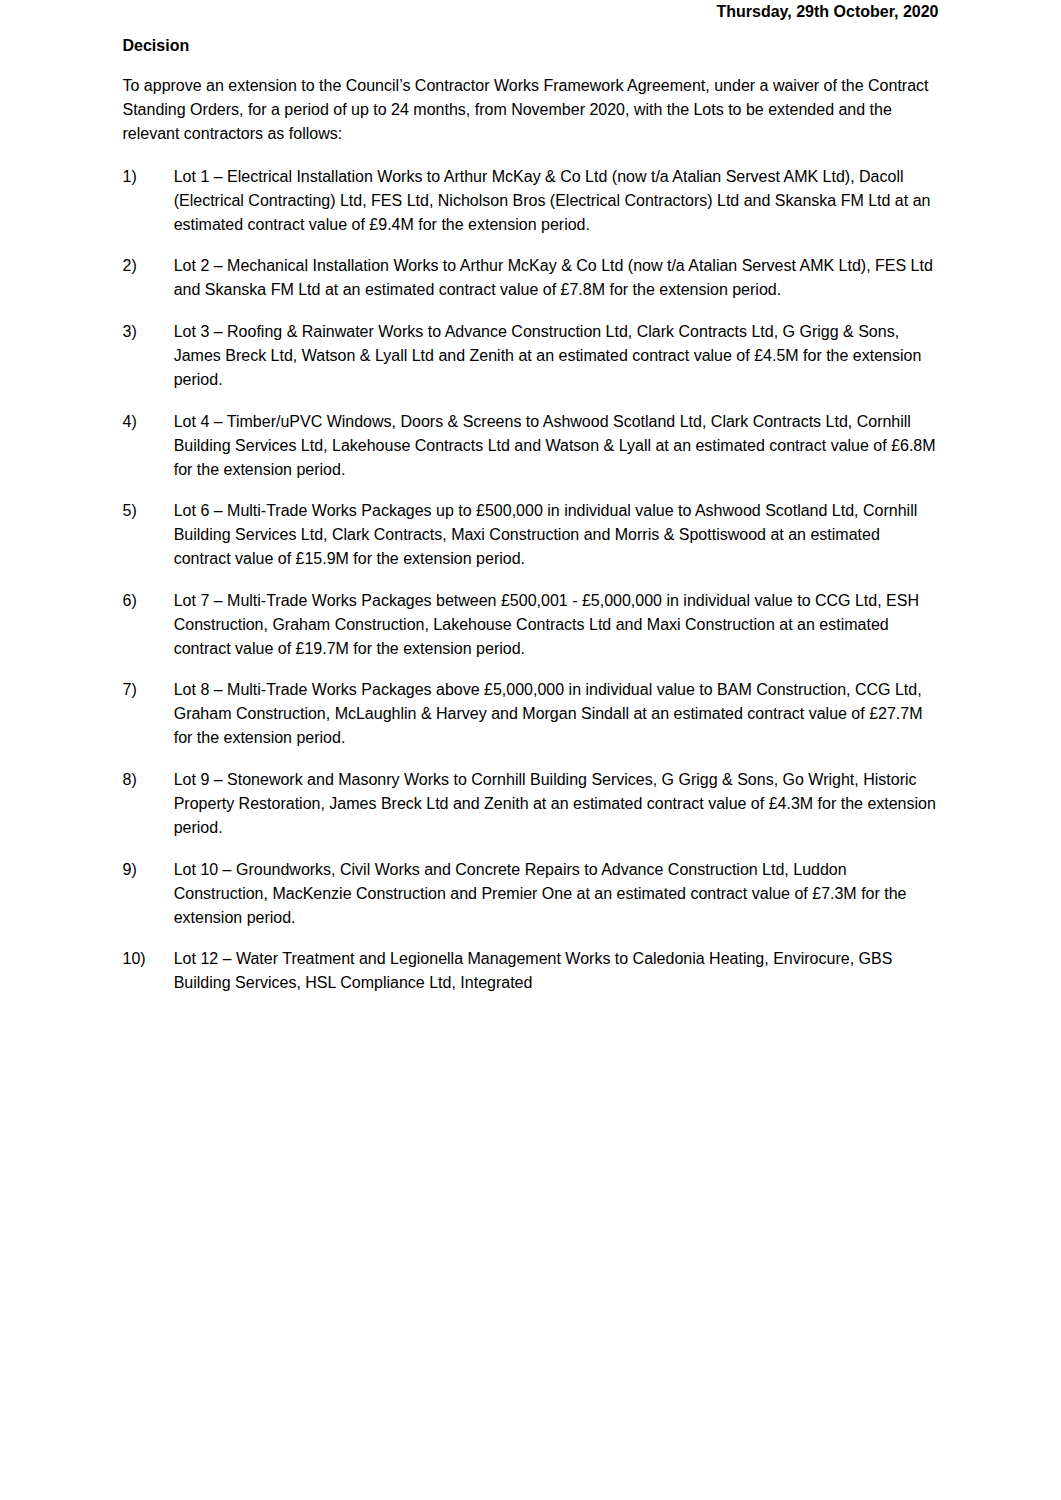Thursday, 29th October, 2020
Decision
To approve an extension to the Council’s Contractor Works Framework Agreement, under a waiver of the Contract Standing Orders, for a period of up to 24 months, from November 2020, with the Lots to be extended and the relevant contractors as follows:
1) Lot 1 – Electrical Installation Works to Arthur McKay & Co Ltd (now t/a Atalian Servest AMK Ltd), Dacoll (Electrical Contracting) Ltd, FES Ltd, Nicholson Bros (Electrical Contractors) Ltd and Skanska FM Ltd at an estimated contract value of £9.4M for the extension period.
2) Lot 2 – Mechanical Installation Works to Arthur McKay & Co Ltd (now t/a Atalian Servest AMK Ltd), FES Ltd and Skanska FM Ltd at an estimated contract value of £7.8M for the extension period.
3) Lot 3 – Roofing & Rainwater Works to Advance Construction Ltd, Clark Contracts Ltd, G Grigg & Sons, James Breck Ltd, Watson & Lyall Ltd and Zenith at an estimated contract value of £4.5M for the extension period.
4) Lot 4 – Timber/uPVC Windows, Doors & Screens to Ashwood Scotland Ltd, Clark Contracts Ltd, Cornhill Building Services Ltd, Lakehouse Contracts Ltd and Watson & Lyall at an estimated contract value of £6.8M for the extension period.
5) Lot 6 – Multi-Trade Works Packages up to £500,000 in individual value to Ashwood Scotland Ltd, Cornhill Building Services Ltd, Clark Contracts, Maxi Construction and Morris & Spottiswood at an estimated contract value of £15.9M for the extension period.
6) Lot 7 – Multi-Trade Works Packages between £500,001 - £5,000,000 in individual value to CCG Ltd, ESH Construction, Graham Construction, Lakehouse Contracts Ltd and Maxi Construction at an estimated contract value of £19.7M for the extension period.
7) Lot 8 – Multi-Trade Works Packages above £5,000,000 in individual value to BAM Construction, CCG Ltd, Graham Construction, McLaughlin & Harvey and Morgan Sindall at an estimated contract value of £27.7M for the extension period.
8) Lot 9 – Stonework and Masonry Works to Cornhill Building Services, G Grigg & Sons, Go Wright, Historic Property Restoration, James Breck Ltd and Zenith at an estimated contract value of £4.3M for the extension period.
9) Lot 10 – Groundworks, Civil Works and Concrete Repairs to Advance Construction Ltd, Luddon Construction, MacKenzie Construction and Premier One at an estimated contract value of £7.3M for the extension period.
10) Lot 12 – Water Treatment and Legionella Management Works to Caledonia Heating, Envirocure, GBS Building Services, HSL Compliance Ltd, Integrated